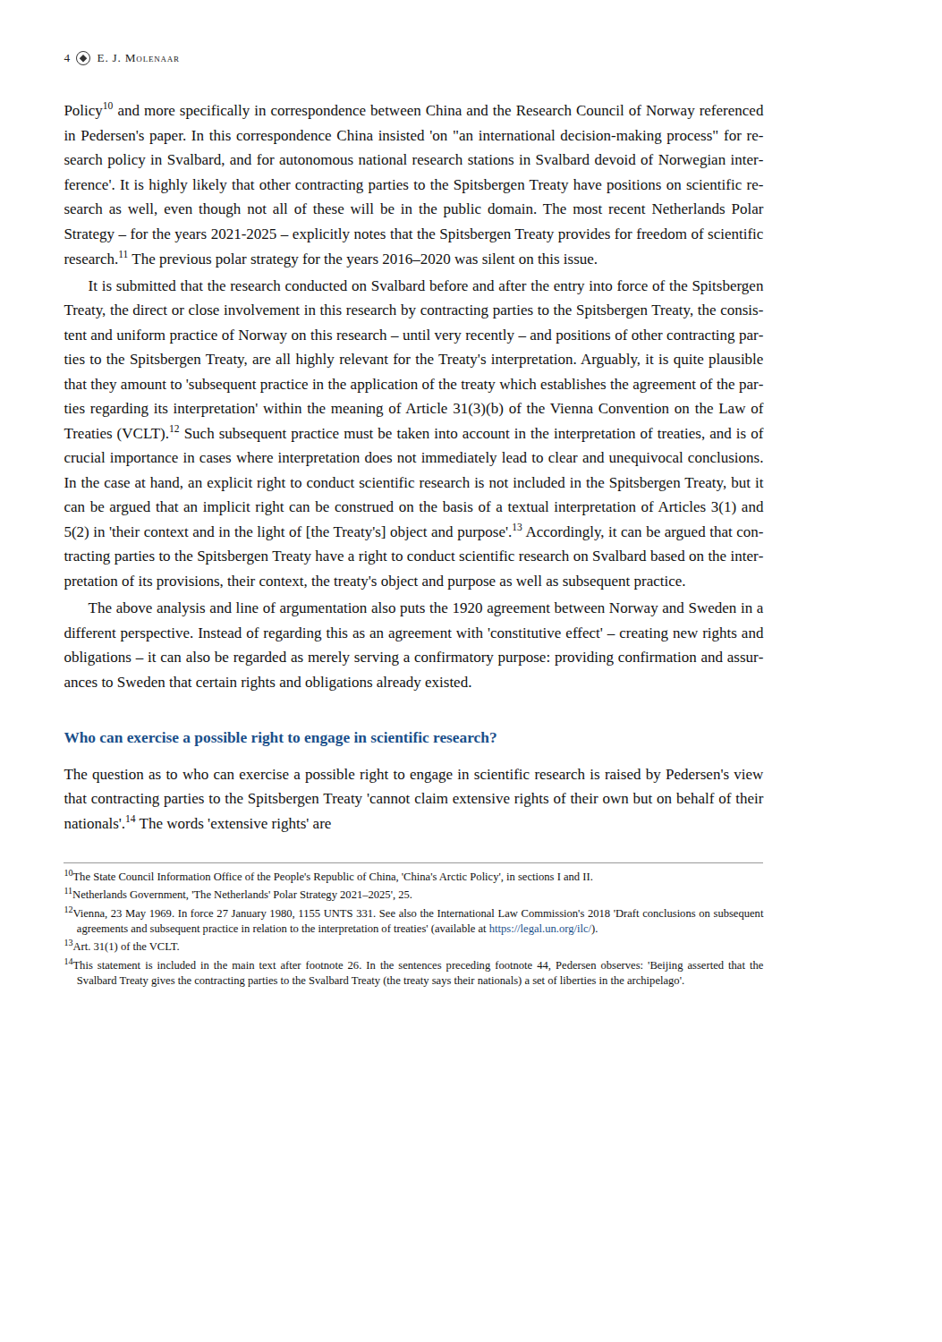4 E. J. Molenaar
Policy10 and more specifically in correspondence between China and the Research Council of Norway referenced in Pedersen's paper. In this correspondence China insisted 'on "an international decision-making process" for research policy in Svalbard, and for autonomous national research stations in Svalbard devoid of Norwegian interference'. It is highly likely that other contracting parties to the Spitsbergen Treaty have positions on scientific research as well, even though not all of these will be in the public domain. The most recent Netherlands Polar Strategy – for the years 2021-2025 – explicitly notes that the Spitsbergen Treaty provides for freedom of scientific research.11 The previous polar strategy for the years 2016–2020 was silent on this issue.
It is submitted that the research conducted on Svalbard before and after the entry into force of the Spitsbergen Treaty, the direct or close involvement in this research by contracting parties to the Spitsbergen Treaty, the consistent and uniform practice of Norway on this research – until very recently – and positions of other contracting parties to the Spitsbergen Treaty, are all highly relevant for the Treaty's interpretation. Arguably, it is quite plausible that they amount to 'subsequent practice in the application of the treaty which establishes the agreement of the parties regarding its interpretation' within the meaning of Article 31(3)(b) of the Vienna Convention on the Law of Treaties (VCLT).12 Such subsequent practice must be taken into account in the interpretation of treaties, and is of crucial importance in cases where interpretation does not immediately lead to clear and unequivocal conclusions. In the case at hand, an explicit right to conduct scientific research is not included in the Spitsbergen Treaty, but it can be argued that an implicit right can be construed on the basis of a textual interpretation of Articles 3(1) and 5(2) in 'their context and in the light of [the Treaty's] object and purpose'.13 Accordingly, it can be argued that contracting parties to the Spitsbergen Treaty have a right to conduct scientific research on Svalbard based on the interpretation of its provisions, their context, the treaty's object and purpose as well as subsequent practice.
The above analysis and line of argumentation also puts the 1920 agreement between Norway and Sweden in a different perspective. Instead of regarding this as an agreement with 'constitutive effect' – creating new rights and obligations – it can also be regarded as merely serving a confirmatory purpose: providing confirmation and assurances to Sweden that certain rights and obligations already existed.
Who can exercise a possible right to engage in scientific research?
The question as to who can exercise a possible right to engage in scientific research is raised by Pedersen's view that contracting parties to the Spitsbergen Treaty 'cannot claim extensive rights of their own but on behalf of their nationals'.14 The words 'extensive rights' are
10The State Council Information Office of the People's Republic of China, 'China's Arctic Policy', in sections I and II.
11Netherlands Government, 'The Netherlands' Polar Strategy 2021–2025', 25.
12Vienna, 23 May 1969. In force 27 January 1980, 1155 UNTS 331. See also the International Law Commission's 2018 'Draft conclusions on subsequent agreements and subsequent practice in relation to the interpretation of treaties' (available at https://legal.un.org/ilc/).
13Art. 31(1) of the VCLT.
14This statement is included in the main text after footnote 26. In the sentences preceding footnote 44, Pedersen observes: 'Beijing asserted that the Svalbard Treaty gives the contracting parties to the Svalbard Treaty (the treaty says their nationals) a set of liberties in the archipelago'.